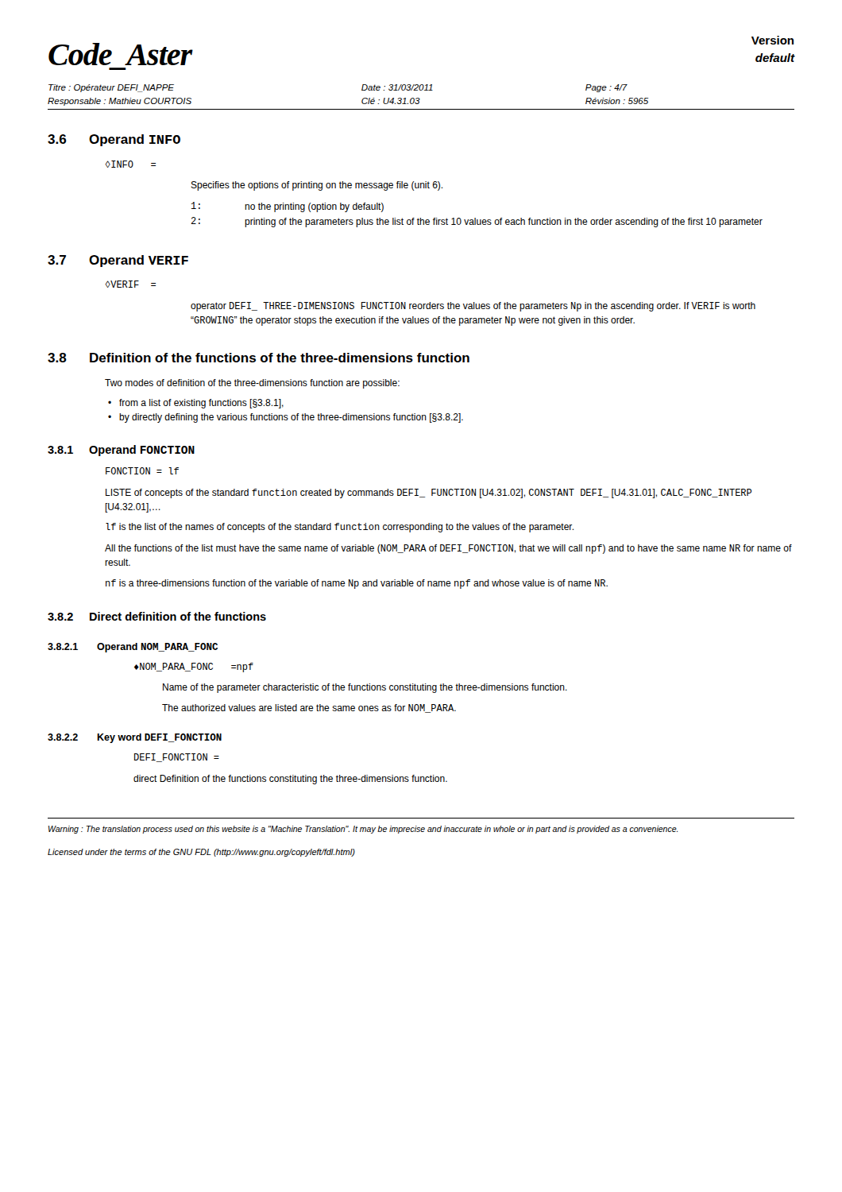Code_Aster
Version
default
| Titre : Opérateur DEFI_NAPPE | Date : 31/03/2011 | Page : 4/7 |
| Responsable : Mathieu COURTOIS | Clé : U4.31.03 | Révision : 5965 |
3.6 Operand INFO
◊INFO =
Specifies the options of printing on the message file (unit 6).
| 1: | no the printing (option by default) |
| 2: | printing of the parameters plus the list of the first 10 values of each function in the order ascending of the first 10 parameter |
3.7 Operand VERIF
◊VERIF =
operator DEFI_ THREE-DIMENSIONS FUNCTION reorders the values of the parameters Np in the ascending order. If VERIF is worth “GROWING” the operator stops the execution if the values of the parameter Np were not given in this order.
3.8 Definition of the functions of the three-dimensions function
Two modes of definition of the three-dimensions function are possible:
from a list of existing functions [§3.8.1],
by directly defining the various functions of the three-dimensions function [§3.8.2].
3.8.1 Operand FONCTION
FONCTION = lf
LISTE of concepts of the standard function created by commands DEFI_ FUNCTION [U4.31.02], CONSTANT DEFI_ [U4.31.01], CALC_FONC_INTERP [U4.32.01],…
lf is the list of the names of concepts of the standard function corresponding to the values of the parameter.
All the functions of the list must have the same name of variable (NOM_PARA of DEFI_FONCTION, that we will call npf) and to have the same name NR for name of result.
nf is a three-dimensions function of the variable of name Np and variable of name npf and whose value is of name NR.
3.8.2 Direct definition of the functions
3.8.2.1 Operand NOM_PARA_FONC
♦NOM_PARA_FONC =npf
Name of the parameter characteristic of the functions constituting the three-dimensions function.
The authorized values are listed are the same ones as for NOM_PARA.
3.8.2.2 Key word DEFI_FONCTION
DEFI_FONCTION =
direct Definition of the functions constituting the three-dimensions function.
Warning : The translation process used on this website is a "Machine Translation". It may be imprecise and inaccurate in whole or in part and is provided as a convenience.
Licensed under the terms of the GNU FDL (http://www.gnu.org/copyleft/fdl.html)